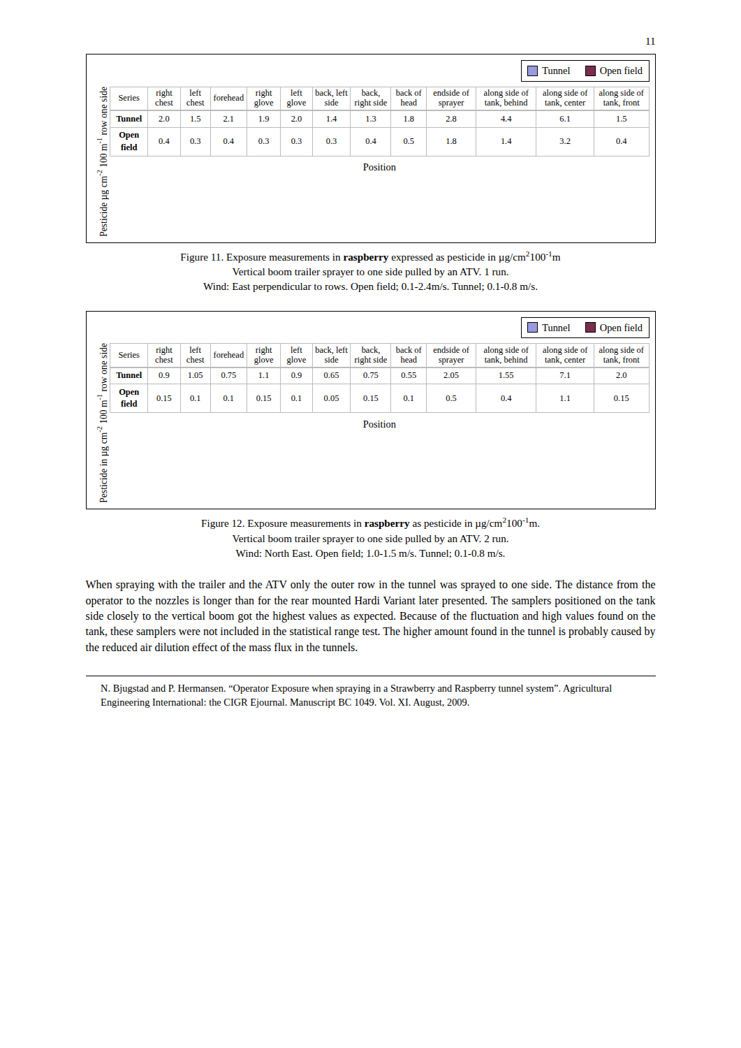11
Tunnel Open field
Pesticide µg cm-2 100 m-1 row one side
Figure 11 data: Pesticide exposure (µg/cm² per 100 m row one side) by sampler position, Tunnel vs Open field, with error bar ranges. Y-axis gridlines at 0, 2, 4, 6, 8, 10, 12.
| Series | right chest | left chest | forehead | right glove | left glove | back, left side | back, right side | back of head | endside of sprayer | along side of tank, behind | along side of tank, center | along side of tank, front |
| --- | --- | --- | --- | --- | --- | --- | --- | --- | --- | --- | --- | --- |
| Tunnel | 2.0 | 1.5 | 2.1 | 1.9 | 2.0 | 1.4 | 1.3 | 1.8 | 2.8 | 4.4 | 6.1 | 1.5 |
| Open field | 0.4 | 0.3 | 0.4 | 0.3 | 0.3 | 0.3 | 0.4 | 0.5 | 1.8 | 1.4 | 3.2 | 0.4 |
Position
Figure 11. Exposure measurements in raspberry expressed as pesticide in µg/cm2100-1m Vertical boom trailer sprayer to one side pulled by an ATV. 1 run. Wind: East perpendicular to rows. Open field; 0.1-2.4m/s. Tunnel; 0.1-0.8 m/s.
Tunnel Open field
Pesticide in µg cm-2 100 m-1 row one side
Figure 12 data: Pesticide exposure (µg/cm² per 100 m row one side) by sampler position, Tunnel vs Open field, with error bar ranges. Y-axis gridlines at 0 through 9.
| Series | right chest | left chest | forehead | right glove | left glove | back, left side | back, right side | back of head | endside of sprayer | along side of tank, behind | along side of tank, center | along side of tank, front |
| --- | --- | --- | --- | --- | --- | --- | --- | --- | --- | --- | --- | --- |
| Tunnel | 0.9 | 1.05 | 0.75 | 1.1 | 0.9 | 0.65 | 0.75 | 0.55 | 2.05 | 1.55 | 7.1 | 2.0 |
| Open field | 0.15 | 0.1 | 0.1 | 0.15 | 0.1 | 0.05 | 0.15 | 0.1 | 0.5 | 0.4 | 1.1 | 0.15 |
Position
Figure 12. Exposure measurements in raspberry as pesticide in µg/cm2100-1m. Vertical boom trailer sprayer to one side pulled by an ATV. 2 run. Wind: North East. Open field; 1.0-1.5 m/s. Tunnel; 0.1-0.8 m/s.
When spraying with the trailer and the ATV only the outer row in the tunnel was sprayed to one side. The distance from the operator to the nozzles is longer than for the rear mounted Hardi Variant later presented. The samplers positioned on the tank side closely to the vertical boom got the highest values as expected. Because of the fluctuation and high values found on the tank, these samplers were not included in the statistical range test. The higher amount found in the tunnel is probably caused by the reduced air dilution effect of the mass flux in the tunnels.
N. Bjugstad and P. Hermansen. “Operator Exposure when spraying in a Strawberry and Raspberry tunnel system”. Agricultural Engineering International: the CIGR Ejournal. Manuscript BC 1049. Vol. XI. August, 2009.